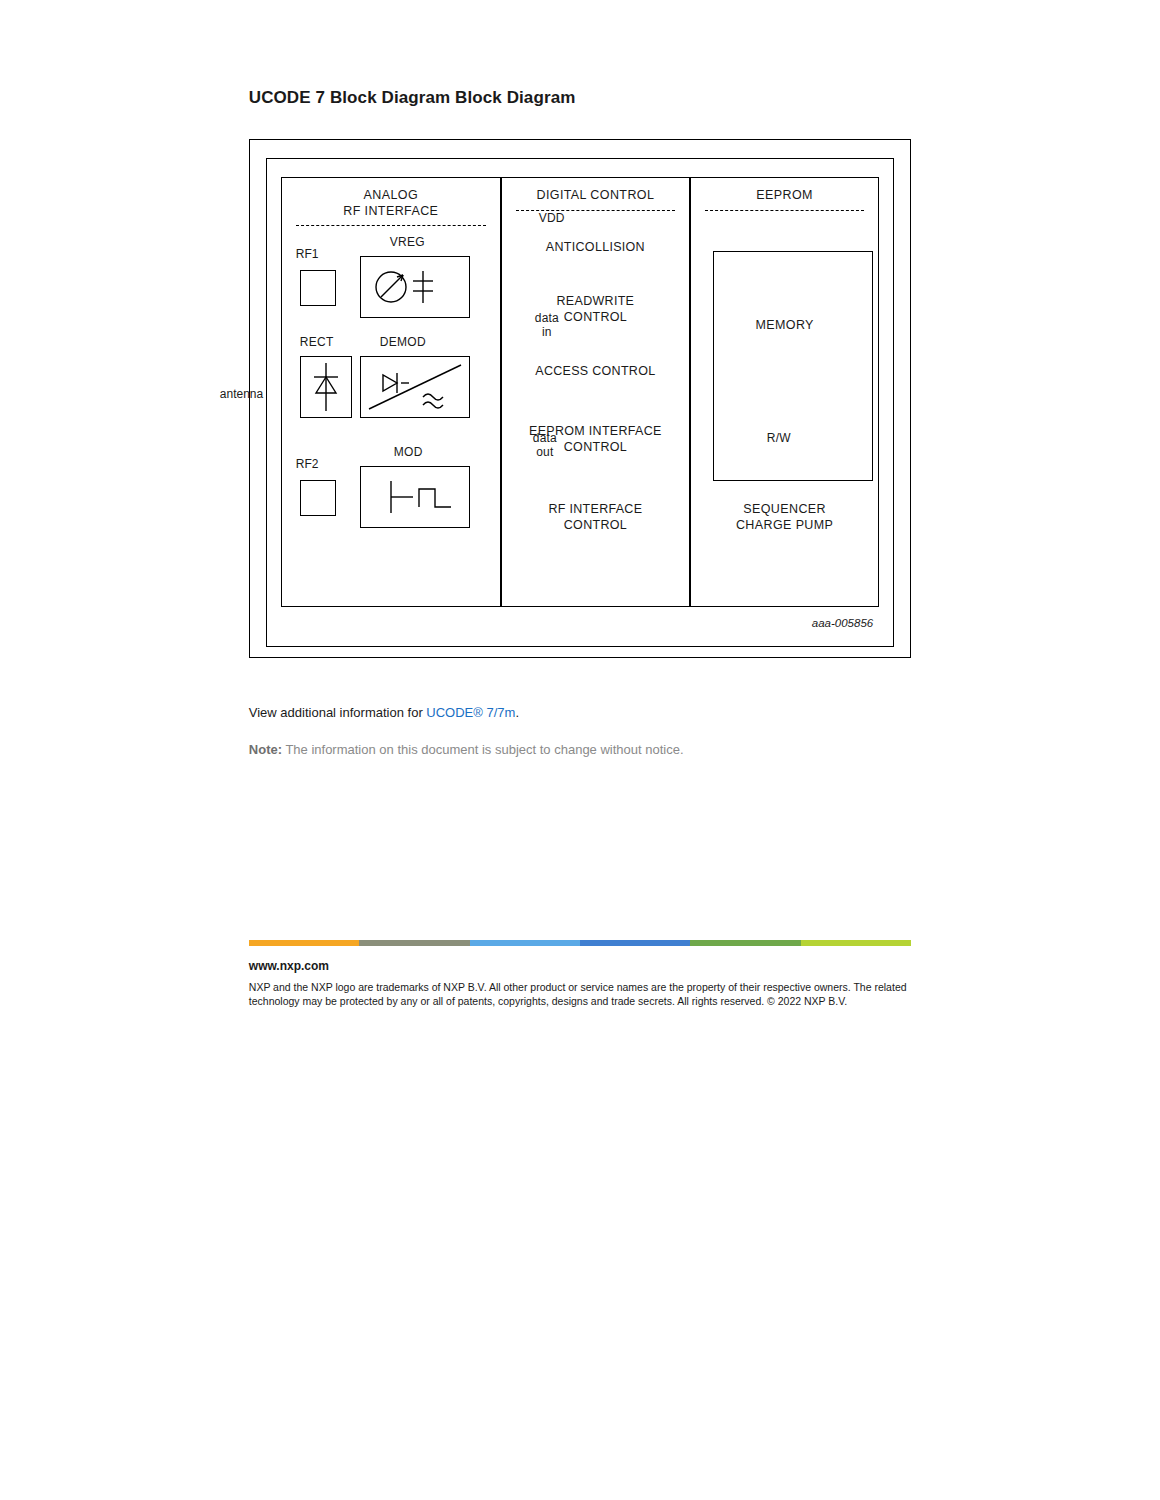UCODE 7 Block Diagram Block Diagram
ANALOG
RF INTERFACE
antenna RF1
VREG
RECT
DEMOD
RF2
MOD
DIGITAL CONTROL
ANTICOLLISION
READWRITE
CONTROL
ACCESS CONTROL
EEPROM INTERFACE
CONTROL
RF INTERFACE
CONTROL
EEPROM
MEMORY
SEQUENCER
CHARGE PUMP
VDD data
in data
out R/W
aaa-005856
View additional information for UCODE® 7/7m.
Note: The information on this document is subject to change without notice.
www.nxp.com
NXP and the NXP logo are trademarks of NXP B.V. All other product or service names are the property of their respective owners. The related technology may be protected by any or all of patents, copyrights, designs and trade secrets. All rights reserved. © 2022 NXP B.V.